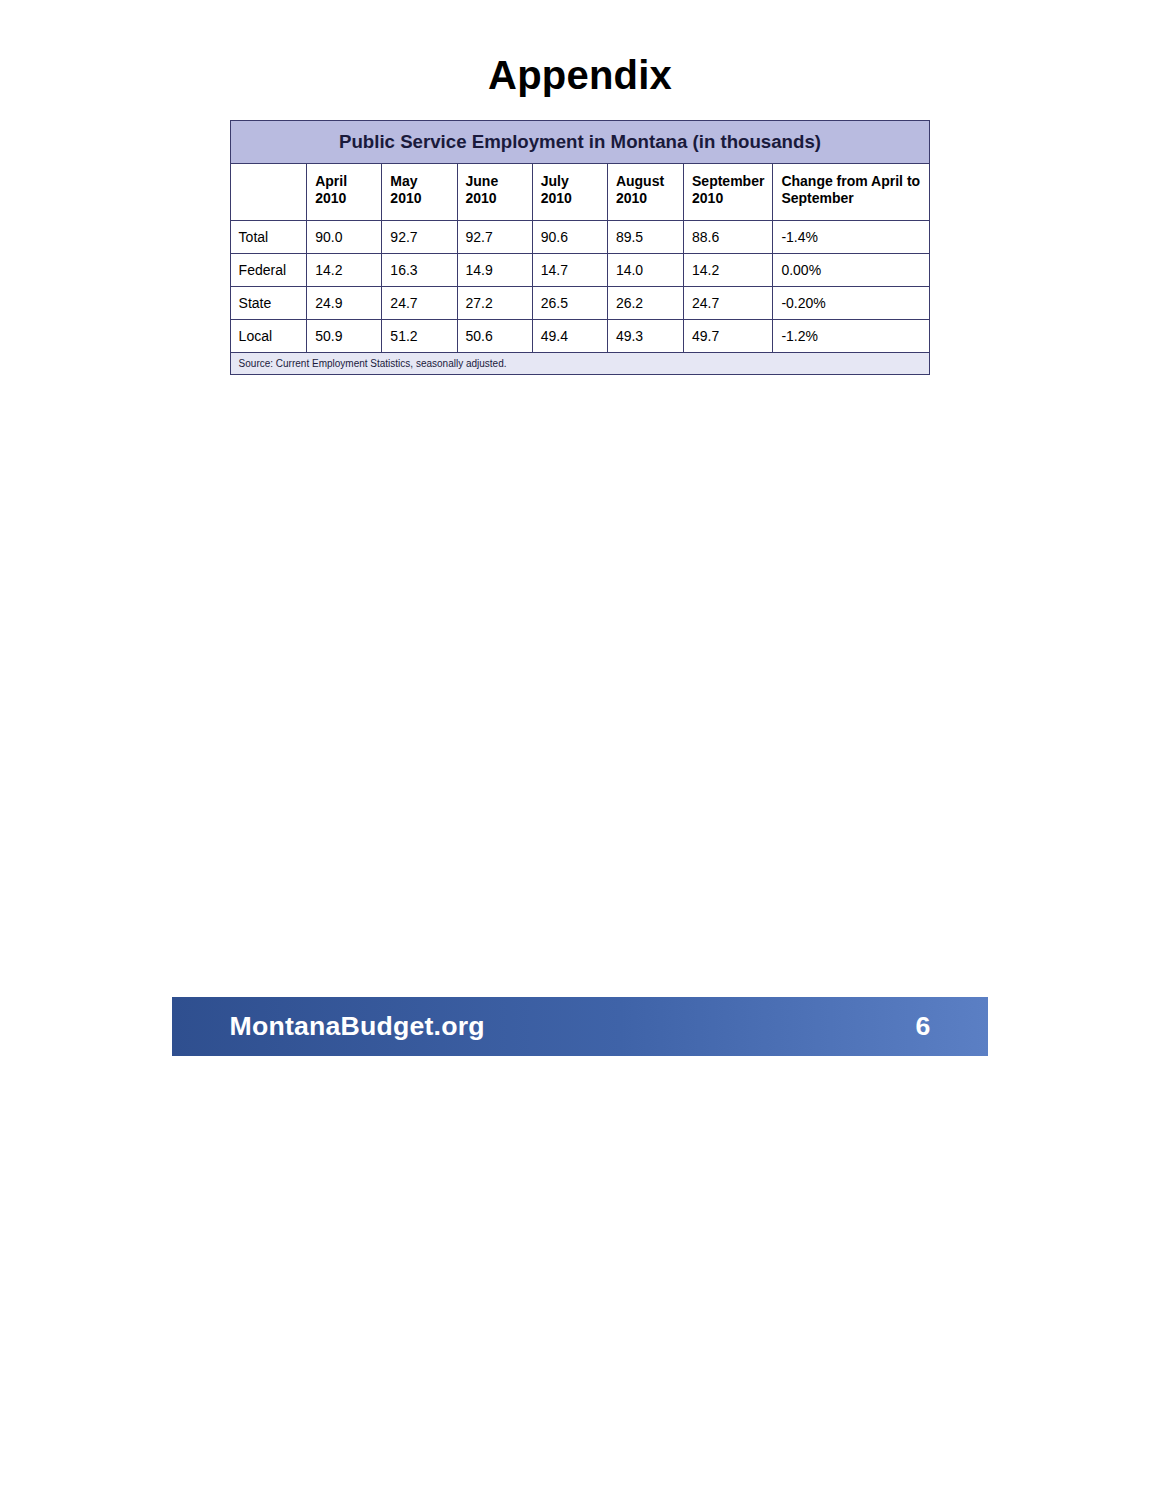Appendix
Public Service Employment in Montana (in thousands)
| | April 2010 | May 2010 | June 2010 | July 2010 | August 2010 | September 2010 | Change from April to September |
| --- | --- | --- | --- | --- | --- | --- | --- |
| Total | 90.0 | 92.7 | 92.7 | 90.6 | 89.5 | 88.6 | -1.4% |
| Federal | 14.2 | 16.3 | 14.9 | 14.7 | 14.0 | 14.2 | 0.00% |
| State | 24.9 | 24.7 | 27.2 | 26.5 | 26.2 | 24.7 | -0.20% |
| Local | 50.9 | 51.2 | 50.6 | 49.4 | 49.3 | 49.7 | -1.2% |
| Source: Current Employment Statistics, seasonally adjusted. |
MontanaBudget.org 6